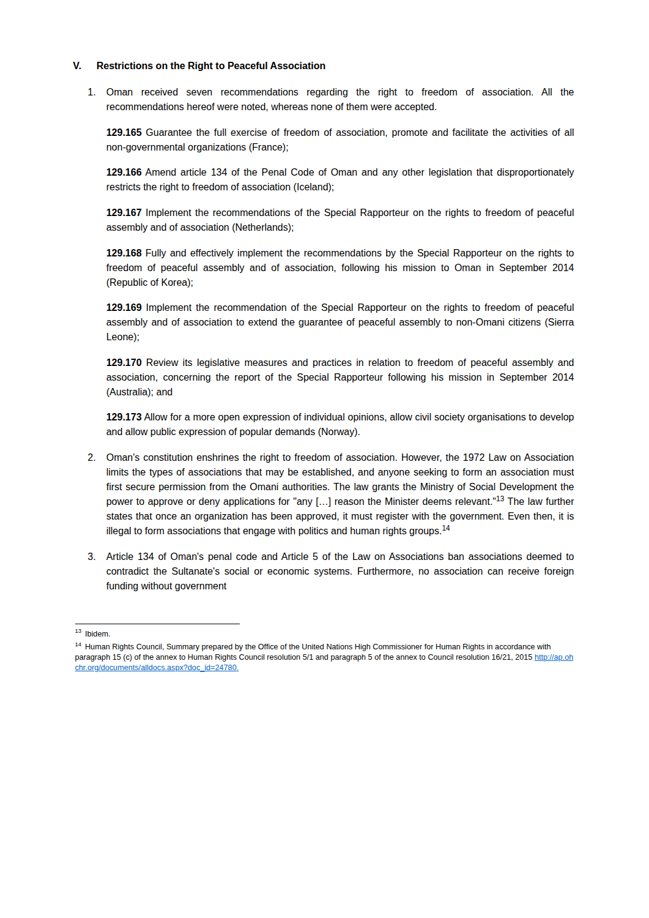V. Restrictions on the Right to Peaceful Association
Oman received seven recommendations regarding the right to freedom of association. All the recommendations hereof were noted, whereas none of them were accepted.
129.165 Guarantee the full exercise of freedom of association, promote and facilitate the activities of all non-governmental organizations (France);
129.166 Amend article 134 of the Penal Code of Oman and any other legislation that disproportionately restricts the right to freedom of association (Iceland);
129.167 Implement the recommendations of the Special Rapporteur on the rights to freedom of peaceful assembly and of association (Netherlands);
129.168 Fully and effectively implement the recommendations by the Special Rapporteur on the rights to freedom of peaceful assembly and of association, following his mission to Oman in September 2014 (Republic of Korea);
129.169 Implement the recommendation of the Special Rapporteur on the rights to freedom of peaceful assembly and of association to extend the guarantee of peaceful assembly to non-Omani citizens (Sierra Leone);
129.170 Review its legislative measures and practices in relation to freedom of peaceful assembly and association, concerning the report of the Special Rapporteur following his mission in September 2014 (Australia); and
129.173 Allow for a more open expression of individual opinions, allow civil society organisations to develop and allow public expression of popular demands (Norway).
Oman's constitution enshrines the right to freedom of association. However, the 1972 Law on Association limits the types of associations that may be established, and anyone seeking to form an association must first secure permission from the Omani authorities. The law grants the Ministry of Social Development the power to approve or deny applications for "any […] reason the Minister deems relevant."13 The law further states that once an organization has been approved, it must register with the government. Even then, it is illegal to form associations that engage with politics and human rights groups.14
Article 134 of Oman's penal code and Article 5 of the Law on Associations ban associations deemed to contradict the Sultanate's social or economic systems. Furthermore, no association can receive foreign funding without government
13 Ibidem.
14 Human Rights Council, Summary prepared by the Office of the United Nations High Commissioner for Human Rights in accordance with paragraph 15 (c) of the annex to Human Rights Council resolution 5/1 and paragraph 5 of the annex to Council resolution 16/21, 2015 http://ap.ohchr.org/documents/alldocs.aspx?doc_id=24780.